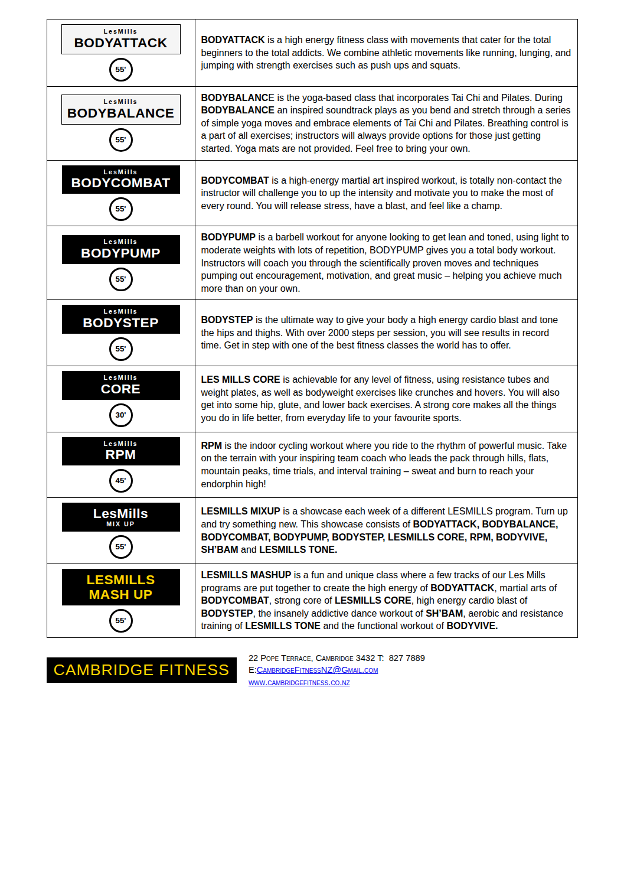| LesMills BODYATTACK 55' | BODYATTACK is a high energy fitness class with movements that cater for the total beginners to the total addicts. We combine athletic movements like running, lunging, and jumping with strength exercises such as push ups and squats. |
| LesMills BODYBALANCE 55' | BODYBALANC E is the yoga-based class that incorporates Tai Chi and Pilates. During BODYBALANCE an inspired soundtrack plays as you bend and stretch through a series of simple yoga moves and embrace elements of Tai Chi and Pilates. Breathing control is a part of all exercises; instructors will always provide options for those just getting started. Yoga mats are not provided. Feel free to bring your own. |
| LesMills BODYCOMBAT 55' | BODYCOMBAT is a high-energy martial art inspired workout, is totally non-contact the instructor will challenge you to up the intensity and motivate you to make the most of every round. You will release stress, have a blast, and feel like a champ. |
| LesMills BODYPUMP 55' | BODYPUMP is a barbell workout for anyone looking to get lean and toned, using light to moderate weights with lots of repetition, BODYPUMP gives you a total body workout. Instructors will coach you through the scientifically proven moves and techniques pumping out encouragement, motivation, and great music – helping you achieve much more than on your own. |
| LesMills BODYSTEP 55' | BODYSTEP is the ultimate way to give your body a high energy cardio blast and tone the hips and thighs. With over 2000 steps per session, you will see results in record time. Get in step with one of the best fitness classes the world has to offer. |
| LesMills CORE 30' | LES MILLS CORE is achievable for any level of fitness, using resistance tubes and weight plates, as well as bodyweight exercises like crunches and hovers. You will also get into some hip, glute, and lower back exercises. A strong core makes all the things you do in life better, from everyday life to your favourite sports. |
| LesMills RPM 45' | RPM is the indoor cycling workout where you ride to the rhythm of powerful music. Take on the terrain with your inspiring team coach who leads the pack through hills, flats, mountain peaks, time trials, and interval training – sweat and burn to reach your endorphin high! |
| LesMills MIX UP 55' | LESMILLS MIXUP is a showcase each week of a different LESMILLS program. Turn up and try something new. This showcase consists of BODYATTACK, BODYBALANCE, BODYCOMBAT, BODYPUMP, BODYSTEP, LESMILLS CORE, RPM, BODYVIVE, SH’BAM and LESMILLS TONE. |
| LESMILLS MASH UP 55' | LESMILLS MASHUP is a fun and unique class where a few tracks of our Les Mills programs are put together to create the high energy of BODYATTACK , martial arts of BODYCOMBAT , strong core of LESMILLS CORE , high energy cardio blast of BODYSTEP , the insanely addictive dance workout of SH’BAM , aerobic and resistance training of LESMILLS TONE and the functional workout of BODYVIVE. |
CAMBRIDGE FITNESS
22 Pope Terrace, Cambridge 3432 T: 827 7889
E:CambridgeFitnessNZ@Gmail.com
www.cambridgefitness.co.nz